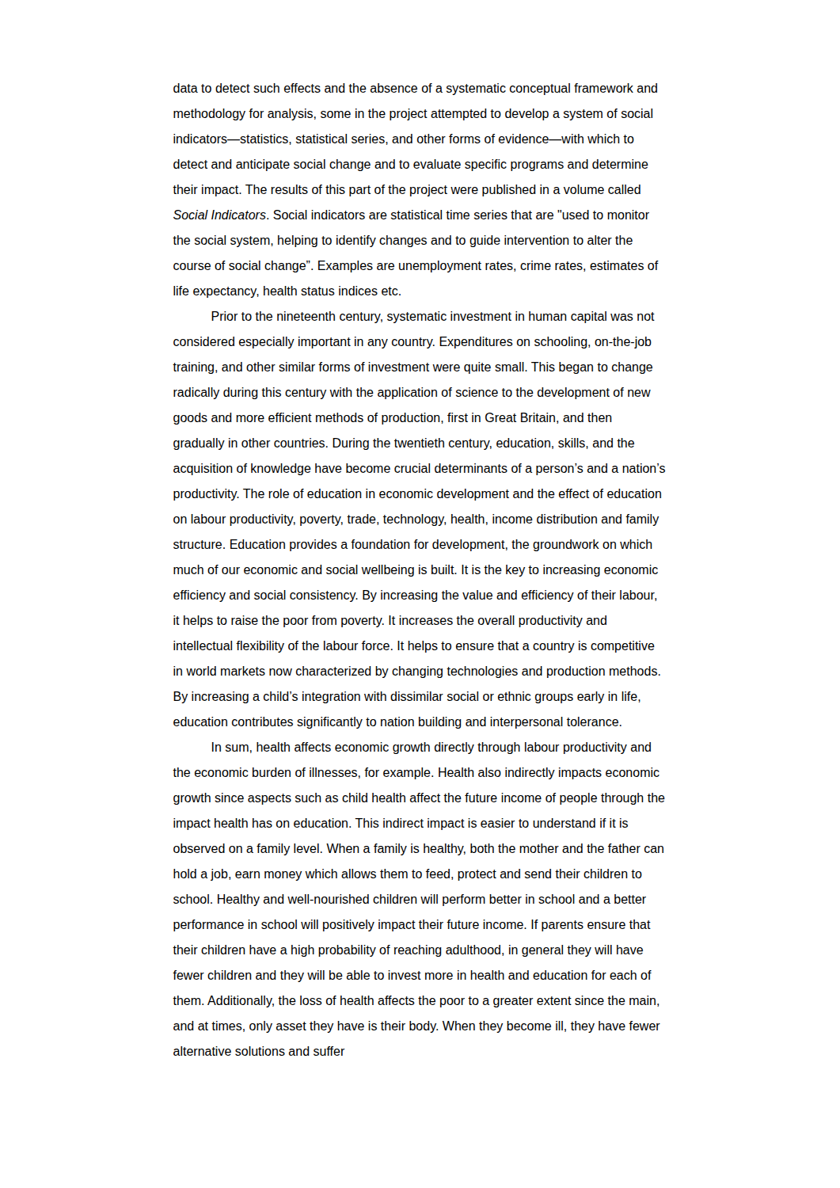data to detect such effects and the absence of a systematic conceptual framework and methodology for analysis, some in the project attempted to develop a system of social indicators—statistics, statistical series, and other forms of evidence—with which to detect and anticipate social change and to evaluate specific programs and determine their impact. The results of this part of the project were published in a volume called Social Indicators. Social indicators are statistical time series that are "used to monitor the social system, helping to identify changes and to guide intervention to alter the course of social change”. Examples are unemployment rates, crime rates, estimates of life expectancy, health status indices etc.
Prior to the nineteenth century, systematic investment in human capital was not considered especially important in any country. Expenditures on schooling, on-the-job training, and other similar forms of investment were quite small. This began to change radically during this century with the application of science to the development of new goods and more efficient methods of production, first in Great Britain, and then gradually in other countries. During the twentieth century, education, skills, and the acquisition of knowledge have become crucial determinants of a person’s and a nation’s productivity. The role of education in economic development and the effect of education on labour productivity, poverty, trade, technology, health, income distribution and family structure. Education provides a foundation for development, the groundwork on which much of our economic and social wellbeing is built. It is the key to increasing economic efficiency and social consistency. By increasing the value and efficiency of their labour, it helps to raise the poor from poverty. It increases the overall productivity and intellectual flexibility of the labour force. It helps to ensure that a country is competitive in world markets now characterized by changing technologies and production methods. By increasing a child’s integration with dissimilar social or ethnic groups early in life, education contributes significantly to nation building and interpersonal tolerance.
In sum, health affects economic growth directly through labour productivity and the economic burden of illnesses, for example. Health also indirectly impacts economic growth since aspects such as child health affect the future income of people through the impact health has on education. This indirect impact is easier to understand if it is observed on a family level. When a family is healthy, both the mother and the father can hold a job, earn money which allows them to feed, protect and send their children to school. Healthy and well-nourished children will perform better in school and a better performance in school will positively impact their future income. If parents ensure that their children have a high probability of reaching adulthood, in general they will have fewer children and they will be able to invest more in health and education for each of them. Additionally, the loss of health affects the poor to a greater extent since the main, and at times, only asset they have is their body. When they become ill, they have fewer alternative solutions and suffer